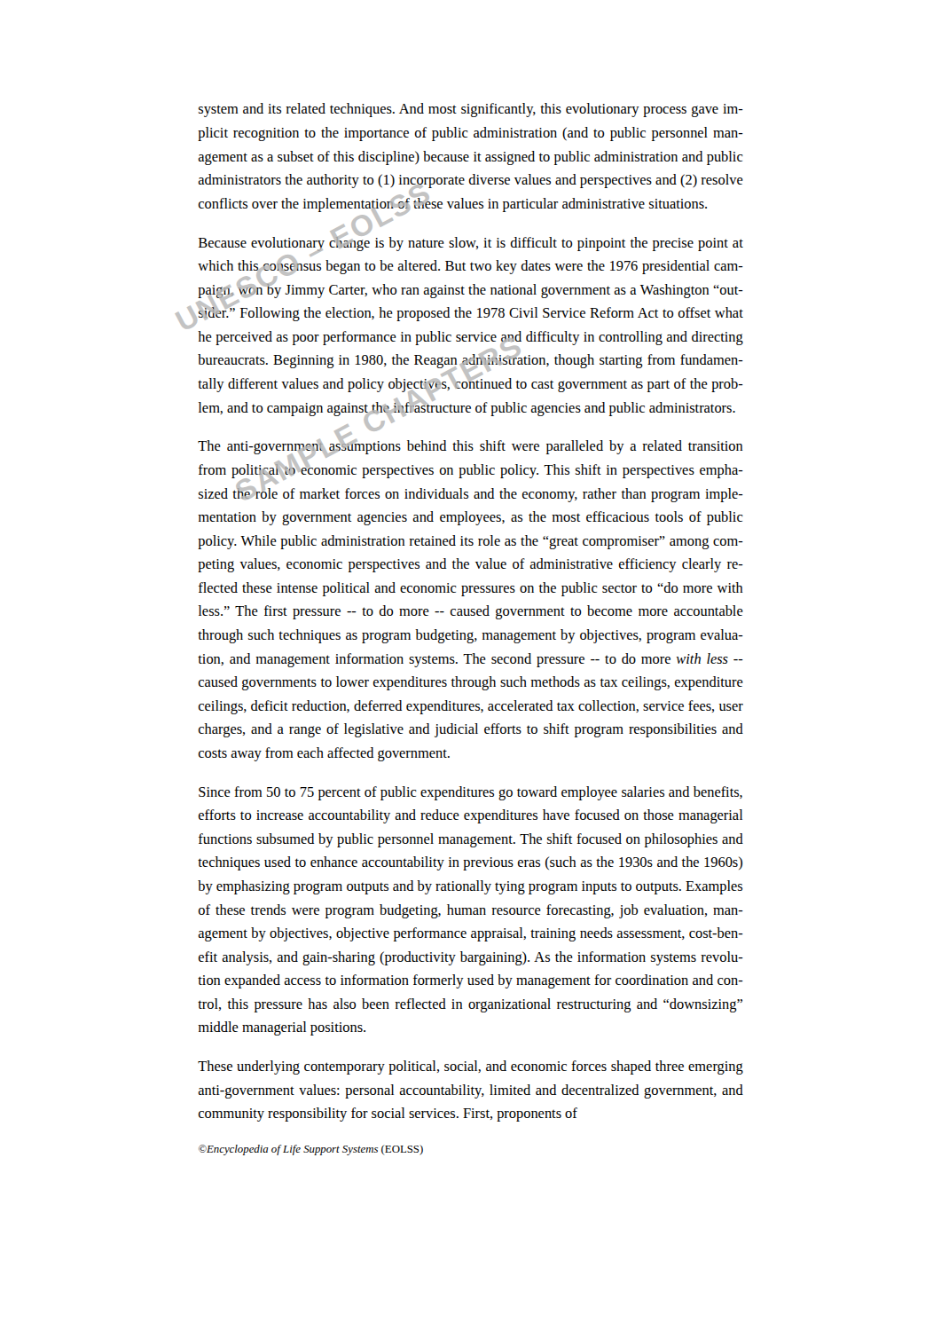UNESCO – EOLSS
SAMPLE CHAPTERS
system and its related techniques. And most significantly, this evolutionary process gave implicit recognition to the importance of public administration (and to public personnel management as a subset of this discipline) because it assigned to public administration and public administrators the authority to (1) incorporate diverse values and perspectives and (2) resolve conflicts over the implementation of these values in particular administrative situations.
Because evolutionary change is by nature slow, it is difficult to pinpoint the precise point at which this consensus began to be altered. But two key dates were the 1976 presidential campaign, won by Jimmy Carter, who ran against the national government as a Washington “outsider.” Following the election, he proposed the 1978 Civil Service Reform Act to offset what he perceived as poor performance in public service and difficulty in controlling and directing bureaucrats. Beginning in 1980, the Reagan administration, though starting from fundamentally different values and policy objectives, continued to cast government as part of the problem, and to campaign against the infrastructure of public agencies and public administrators.
The anti-government assumptions behind this shift were paralleled by a related transition from political to economic perspectives on public policy. This shift in perspectives emphasized the role of market forces on individuals and the economy, rather than program implementation by government agencies and employees, as the most efficacious tools of public policy. While public administration retained its role as the “great compromiser” among competing values, economic perspectives and the value of administrative efficiency clearly reflected these intense political and economic pressures on the public sector to “do more with less.” The first pressure -- to do more -- caused government to become more accountable through such techniques as program budgeting, management by objectives, program evaluation, and management information systems. The second pressure -- to do more with less -- caused governments to lower expenditures through such methods as tax ceilings, expenditure ceilings, deficit reduction, deferred expenditures, accelerated tax collection, service fees, user charges, and a range of legislative and judicial efforts to shift program responsibilities and costs away from each affected government.
Since from 50 to 75 percent of public expenditures go toward employee salaries and benefits, efforts to increase accountability and reduce expenditures have focused on those managerial functions subsumed by public personnel management. The shift focused on philosophies and techniques used to enhance accountability in previous eras (such as the 1930s and the 1960s) by emphasizing program outputs and by rationally tying program inputs to outputs. Examples of these trends were program budgeting, human resource forecasting, job evaluation, management by objectives, objective performance appraisal, training needs assessment, cost-benefit analysis, and gain-sharing (productivity bargaining). As the information systems revolution expanded access to information formerly used by management for coordination and control, this pressure has also been reflected in organizational restructuring and “downsizing” middle managerial positions.
These underlying contemporary political, social, and economic forces shaped three emerging anti-government values: personal accountability, limited and decentralized government, and community responsibility for social services. First, proponents of
©Encyclopedia of Life Support Systems (EOLSS)